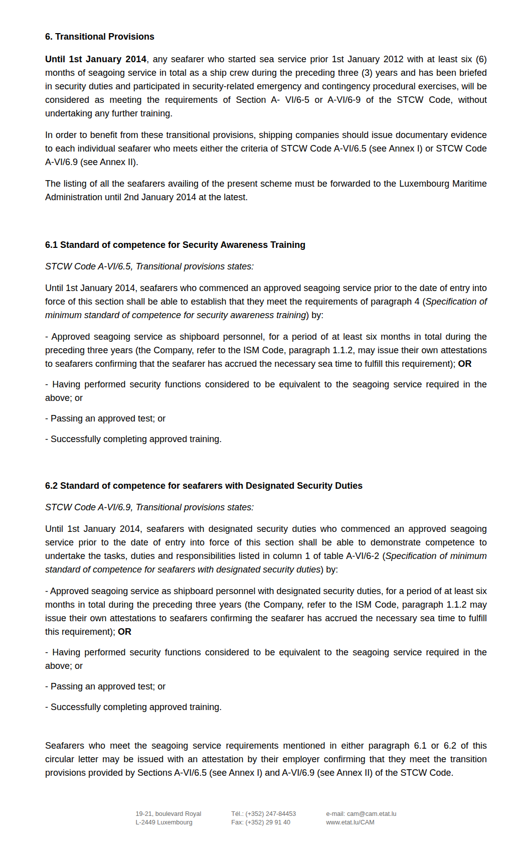6. Transitional Provisions
Until 1st January 2014, any seafarer who started sea service prior 1st January 2012 with at least six (6) months of seagoing service in total as a ship crew during the preceding three (3) years and has been briefed in security duties and participated in security-related emergency and contingency procedural exercises, will be considered as meeting the requirements of Section A- VI/6-5 or A-VI/6-9 of the STCW Code, without undertaking any further training.
In order to benefit from these transitional provisions, shipping companies should issue documentary evidence to each individual seafarer who meets either the criteria of STCW Code A-VI/6.5 (see Annex I) or STCW Code A-VI/6.9 (see Annex II).
The listing of all the seafarers availing of the present scheme must be forwarded to the Luxembourg Maritime Administration until 2nd January 2014 at the latest.
6.1 Standard of competence for Security Awareness Training
STCW Code A-VI/6.5, Transitional provisions states:
Until 1st January 2014, seafarers who commenced an approved seagoing service prior to the date of entry into force of this section shall be able to establish that they meet the requirements of paragraph 4 (Specification of minimum standard of competence for security awareness training) by:
- Approved seagoing service as shipboard personnel, for a period of at least six months in total during the preceding three years (the Company, refer to the ISM Code, paragraph 1.1.2, may issue their own attestations to seafarers confirming that the seafarer has accrued the necessary sea time to fulfill this requirement); OR
- Having performed security functions considered to be equivalent to the seagoing service required in the above; or
- Passing an approved test; or
- Successfully completing approved training.
6.2 Standard of competence for seafarers with Designated Security Duties
STCW Code A-VI/6.9, Transitional provisions states:
Until 1st January 2014, seafarers with designated security duties who commenced an approved seagoing service prior to the date of entry into force of this section shall be able to demonstrate competence to undertake the tasks, duties and responsibilities listed in column 1 of table A-VI/6-2 (Specification of minimum standard of competence for seafarers with designated security duties) by:
- Approved seagoing service as shipboard personnel with designated security duties, for a period of at least six months in total during the preceding three years (the Company, refer to the ISM Code, paragraph 1.1.2 may issue their own attestations to seafarers confirming the seafarer has accrued the necessary sea time to fulfill this requirement); OR
- Having performed security functions considered to be equivalent to the seagoing service required in the above; or
- Passing an approved test; or
- Successfully completing approved training.
Seafarers who meet the seagoing service requirements mentioned in either paragraph 6.1 or 6.2 of this circular letter may be issued with an attestation by their employer confirming that they meet the transition provisions provided by Sections A-VI/6.5 (see Annex I) and A-VI/6.9 (see Annex II) of the STCW Code.
19-21, boulevard Royal
L-2449 Luxembourg
Tél.: (+352) 247-84453
Fax: (+352) 29 91 40
e-mail: cam@cam.etat.lu
www.etat.lu/CAM